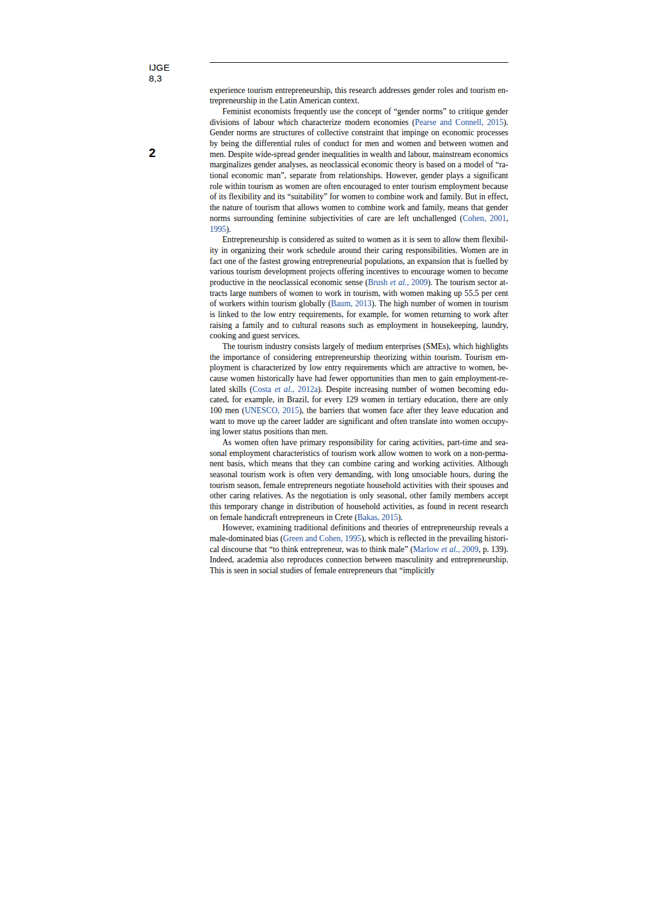IJGE 8,3
2
experience tourism entrepreneurship, this research addresses gender roles and tourism entrepreneurship in the Latin American context.
Feminist economists frequently use the concept of “gender norms” to critique gender divisions of labour which characterize modern economies (Pearse and Connell, 2015). Gender norms are structures of collective constraint that impinge on economic processes by being the differential rules of conduct for men and women and between women and men. Despite wide-spread gender inequalities in wealth and labour, mainstream economics marginalizes gender analyses, as neoclassical economic theory is based on a model of “rational economic man”, separate from relationships. However, gender plays a significant role within tourism as women are often encouraged to enter tourism employment because of its flexibility and its “suitability” for women to combine work and family. But in effect, the nature of tourism that allows women to combine work and family, means that gender norms surrounding feminine subjectivities of care are left unchallenged (Cohen, 2001, 1995).
Entrepreneurship is considered as suited to women as it is seen to allow them flexibility in organizing their work schedule around their caring responsibilities. Women are in fact one of the fastest growing entrepreneurial populations, an expansion that is fuelled by various tourism development projects offering incentives to encourage women to become productive in the neoclassical economic sense (Brush et al., 2009). The tourism sector attracts large numbers of women to work in tourism, with women making up 55.5 per cent of workers within tourism globally (Baum, 2013). The high number of women in tourism is linked to the low entry requirements, for example, for women returning to work after raising a family and to cultural reasons such as employment in housekeeping, laundry, cooking and guest services.
The tourism industry consists largely of medium enterprises (SMEs), which highlights the importance of considering entrepreneurship theorizing within tourism. Tourism employment is characterized by low entry requirements which are attractive to women, because women historically have had fewer opportunities than men to gain employment-related skills (Costa et al., 2012a). Despite increasing number of women becoming educated, for example, in Brazil, for every 129 women in tertiary education, there are only 100 men (UNESCO, 2015), the barriers that women face after they leave education and want to move up the career ladder are significant and often translate into women occupying lower status positions than men.
As women often have primary responsibility for caring activities, part-time and seasonal employment characteristics of tourism work allow women to work on a non-permanent basis, which means that they can combine caring and working activities. Although seasonal tourism work is often very demanding, with long unsociable hours, during the tourism season, female entrepreneurs negotiate household activities with their spouses and other caring relatives. As the negotiation is only seasonal, other family members accept this temporary change in distribution of household activities, as found in recent research on female handicraft entrepreneurs in Crete (Bakas, 2015).
However, examining traditional definitions and theories of entrepreneurship reveals a male-dominated bias (Green and Cohen, 1995), which is reflected in the prevailing historical discourse that “to think entrepreneur, was to think male” (Marlow et al., 2009, p. 139). Indeed, academia also reproduces connection between masculinity and entrepreneurship. This is seen in social studies of female entrepreneurs that “implicitly